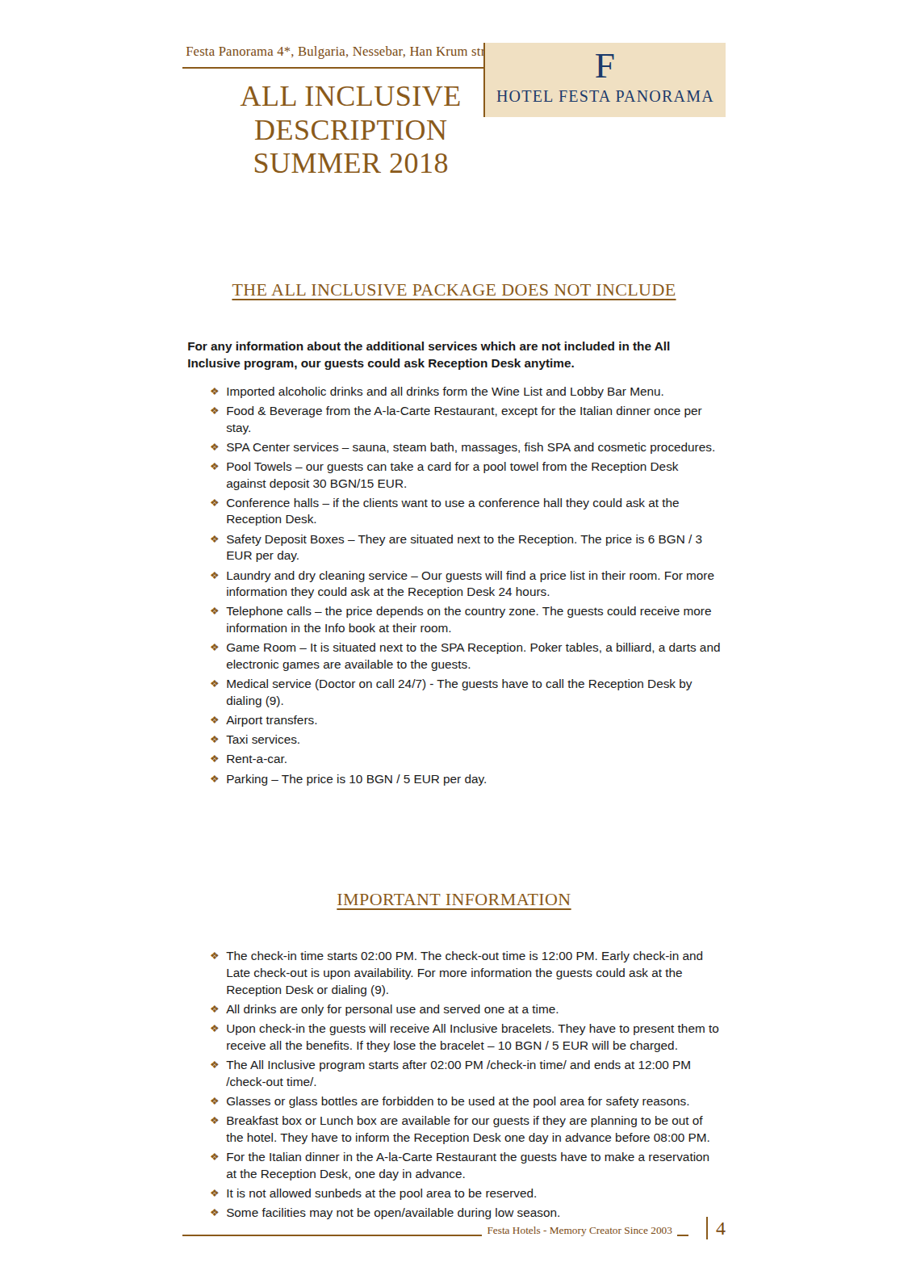Festa Panorama 4*, Bulgaria, Nessebar, Han Krum str. 40
F
HOTEL FESTA PANORAMA
ALL INCLUSIVE DESCRIPTION
SUMMER 2018
THE ALL INCLUSIVE PACKAGE DOES NOT INCLUDE
For any information about the additional services which are not included in the All Inclusive program, our guests could ask Reception Desk anytime.
Imported alcoholic drinks and all drinks form the Wine List and Lobby Bar Menu.
Food & Beverage from the A-la-Carte Restaurant, except for the Italian dinner once per stay.
SPA Center services – sauna, steam bath, massages, fish SPA and cosmetic procedures.
Pool Towels – our guests can take a card for a pool towel from the Reception Desk against deposit 30 BGN/15 EUR.
Conference halls – if the clients want to use a conference hall they could ask at the Reception Desk.
Safety Deposit Boxes – They are situated next to the Reception. The price is 6 BGN / 3 EUR per day.
Laundry and dry cleaning service – Our guests will find a price list in their room. For more information they could ask at the Reception Desk 24 hours.
Telephone calls – the price depends on the country zone. The guests could receive more information in the Info book at their room.
Game Room – It is situated next to the SPA Reception. Poker tables, a billiard, a darts and electronic games are available to the guests.
Medical service (Doctor on call 24/7) - The guests have to call the Reception Desk by dialing (9).
Airport transfers.
Taxi services.
Rent-a-car.
Parking – The price is 10 BGN / 5 EUR per day.
IMPORTANT INFORMATION
The check-in time starts 02:00 PM. The check-out time is 12:00 PM. Early check-in and Late check-out is upon availability. For more information the guests could ask at the Reception Desk or dialing (9).
All drinks are only for personal use and served one at a time.
Upon check-in the guests will receive All Inclusive bracelets. They have to present them to receive all the benefits. If they lose the bracelet – 10 BGN / 5 EUR will be charged.
The All Inclusive program starts after 02:00 PM /check-in time/ and ends at 12:00 PM /check-out time/.
Glasses or glass bottles are forbidden to be used at the pool area for safety reasons.
Breakfast box or Lunch box are available for our guests if they are planning to be out of the hotel. They have to inform the Reception Desk one day in advance before 08:00 PM.
For the Italian dinner in the A-la-Carte Restaurant the guests have to make a reservation at the Reception Desk, one day in advance.
It is not allowed sunbeds at the pool area to be reserved.
Some facilities may not be open/available during low season.
Festa Hotels - Memory Creator Since 2003
4